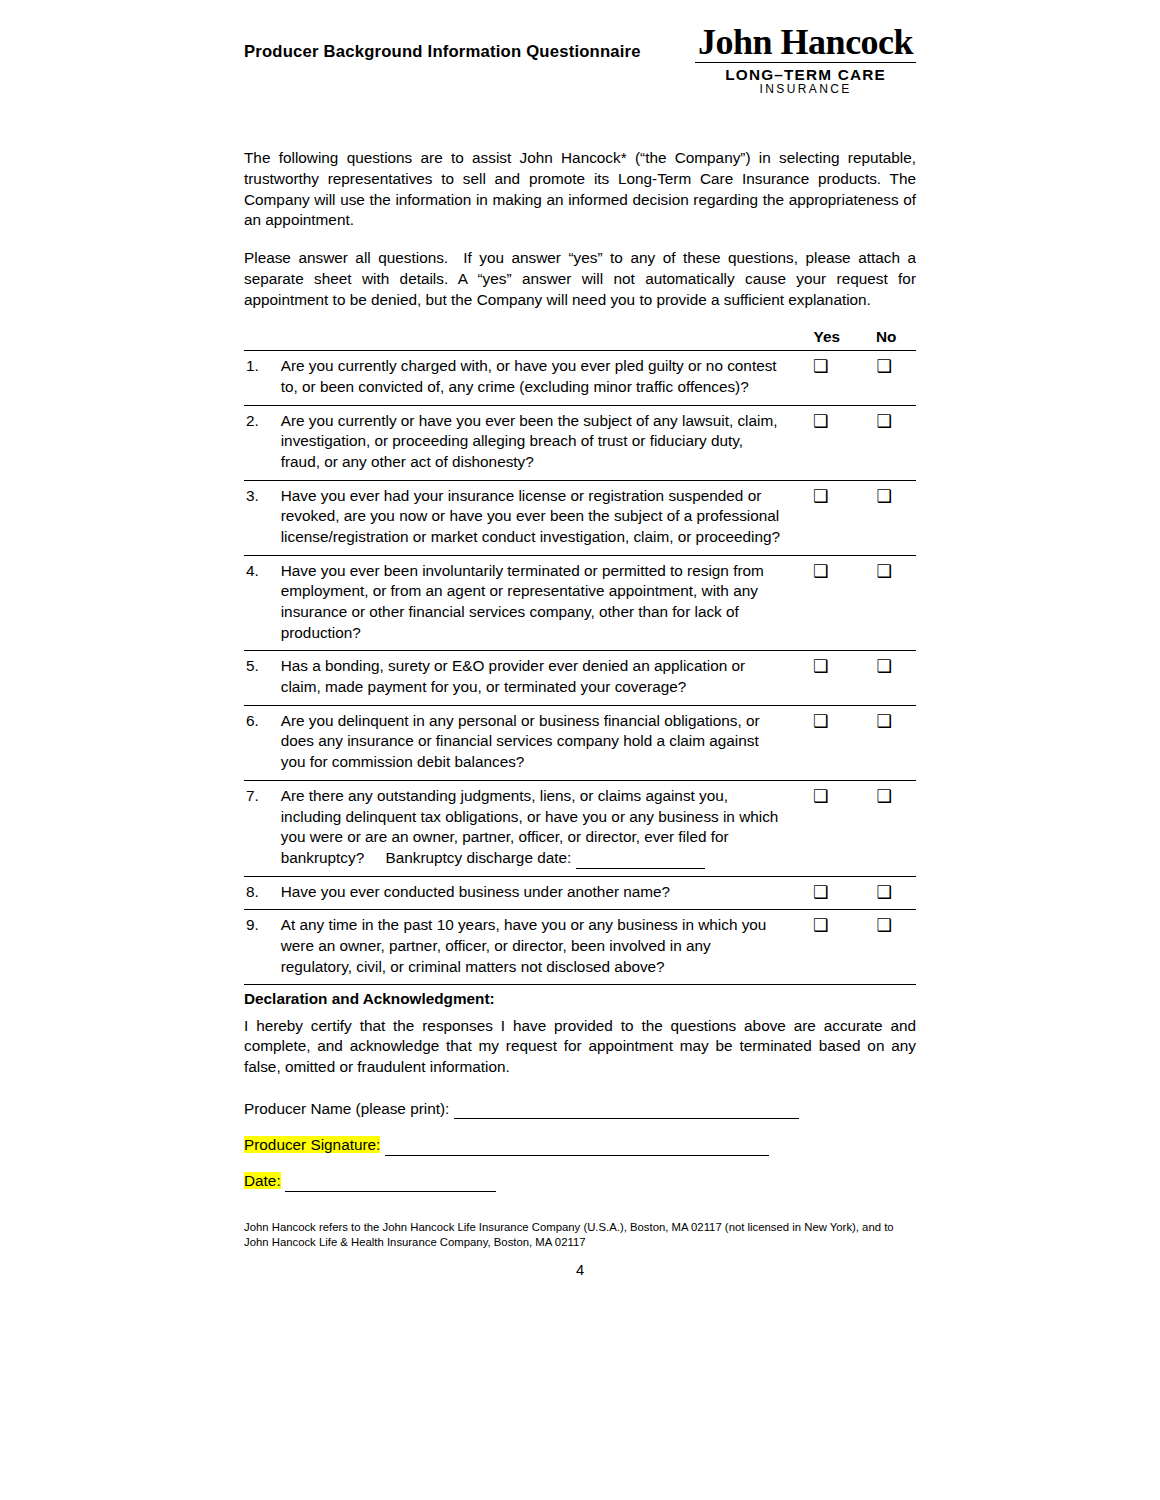Producer Background Information Questionnaire
John Hancock
LONG–TERM CARE INSURANCE
The following questions are to assist John Hancock* (“the Company”) in selecting reputable, trustworthy representatives to sell and promote its Long-Term Care Insurance products. The Company will use the information in making an informed decision regarding the appropriateness of an appointment.
Please answer all questions. If you answer “yes” to any of these questions, please attach a separate sheet with details. A “yes” answer will not automatically cause your request for appointment to be denied, but the Company will need you to provide a sufficient explanation.
Yes No
| 1. | Are you currently charged with, or have you ever pled guilty or no contest to, or been convicted of, any crime (excluding minor traffic offences)? | ❑ | ❑ |
| 2. | Are you currently or have you ever been the subject of any lawsuit, claim, investigation, or proceeding alleging breach of trust or fiduciary duty, fraud, or any other act of dishonesty? | ❑ | ❑ |
| 3. | Have you ever had your insurance license or registration suspended or revoked, are you now or have you ever been the subject of a professional license/registration or market conduct investigation, claim, or proceeding? | ❑ | ❑ |
| 4. | Have you ever been involuntarily terminated or permitted to resign from employment, or from an agent or representative appointment, with any insurance or other financial services company, other than for lack of production? | ❑ | ❑ |
| 5. | Has a bonding, surety or E&O provider ever denied an application or claim, made payment for you, or terminated your coverage? | ❑ | ❑ |
| 6. | Are you delinquent in any personal or business financial obligations, or does any insurance or financial services company hold a claim against you for commission debit balances? | ❑ | ❑ |
| 7. | Are there any outstanding judgments, liens, or claims against you, including delinquent tax obligations, or have you or any business in which you were or are an owner, partner, officer, or director, ever filed for bankruptcy? Bankruptcy discharge date: | ❑ | ❑ |
| 8. | Have you ever conducted business under another name? | ❑ | ❑ |
| 9. | At any time in the past 10 years, have you or any business in which you were an owner, partner, officer, or director, been involved in any regulatory, civil, or criminal matters not disclosed above? | ❑ | ❑ |
Declaration and Acknowledgment:
I hereby certify that the responses I have provided to the questions above are accurate and complete, and acknowledge that my request for appointment may be terminated based on any false, omitted or fraudulent information.
Producer Name (please print):
Producer Signature:
Date:
John Hancock refers to the John Hancock Life Insurance Company (U.S.A.), Boston, MA 02117 (not licensed in New York), and to John Hancock Life & Health Insurance Company, Boston, MA 02117
4